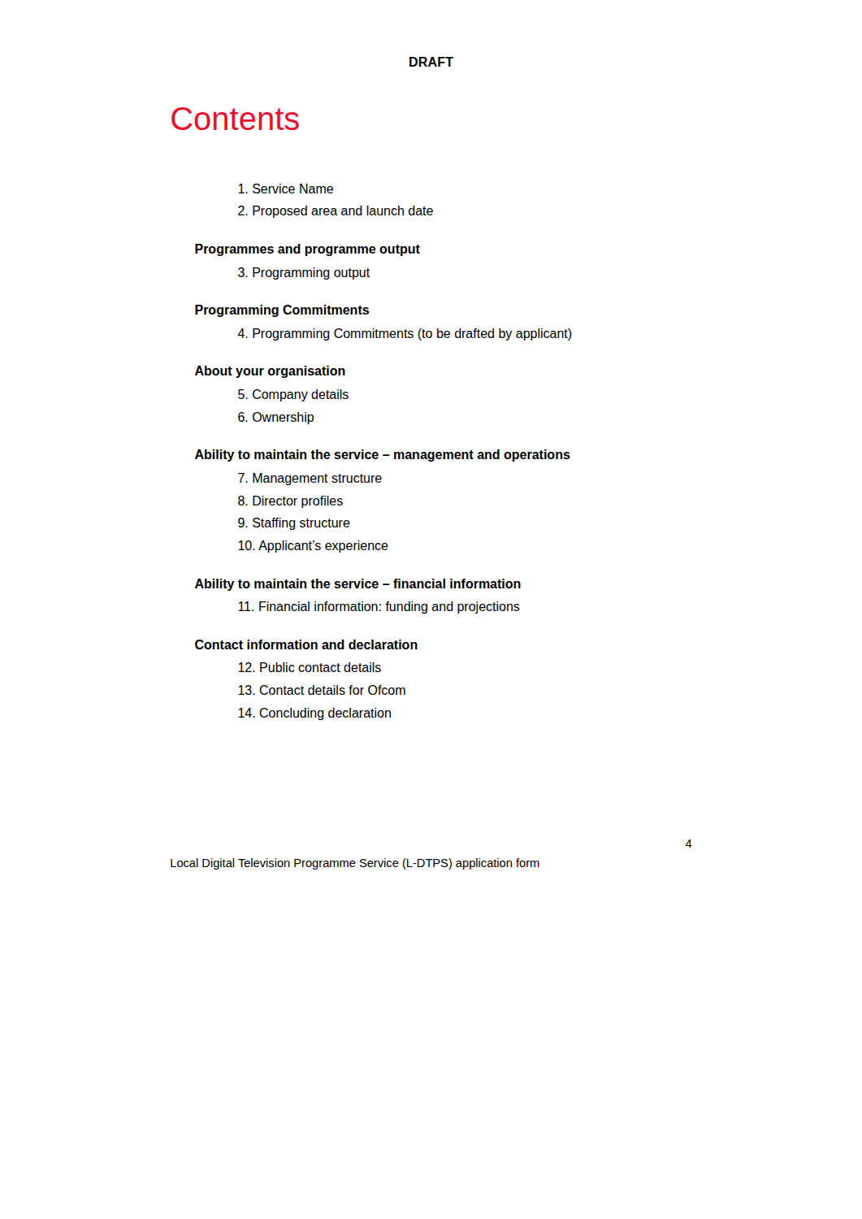DRAFT
Contents
1. Service Name
2. Proposed area and launch date
Programmes and programme output
3. Programming output
Programming Commitments
4. Programming Commitments (to be drafted by applicant)
About your organisation
5. Company details
6. Ownership
Ability to maintain the service – management and operations
7. Management structure
8. Director profiles
9. Staffing structure
10. Applicant’s experience
Ability to maintain the service – financial information
11. Financial information: funding and projections
Contact information and declaration
12. Public contact details
13. Contact details for Ofcom
14. Concluding declaration
4
Local Digital Television Programme Service (L-DTPS) application form